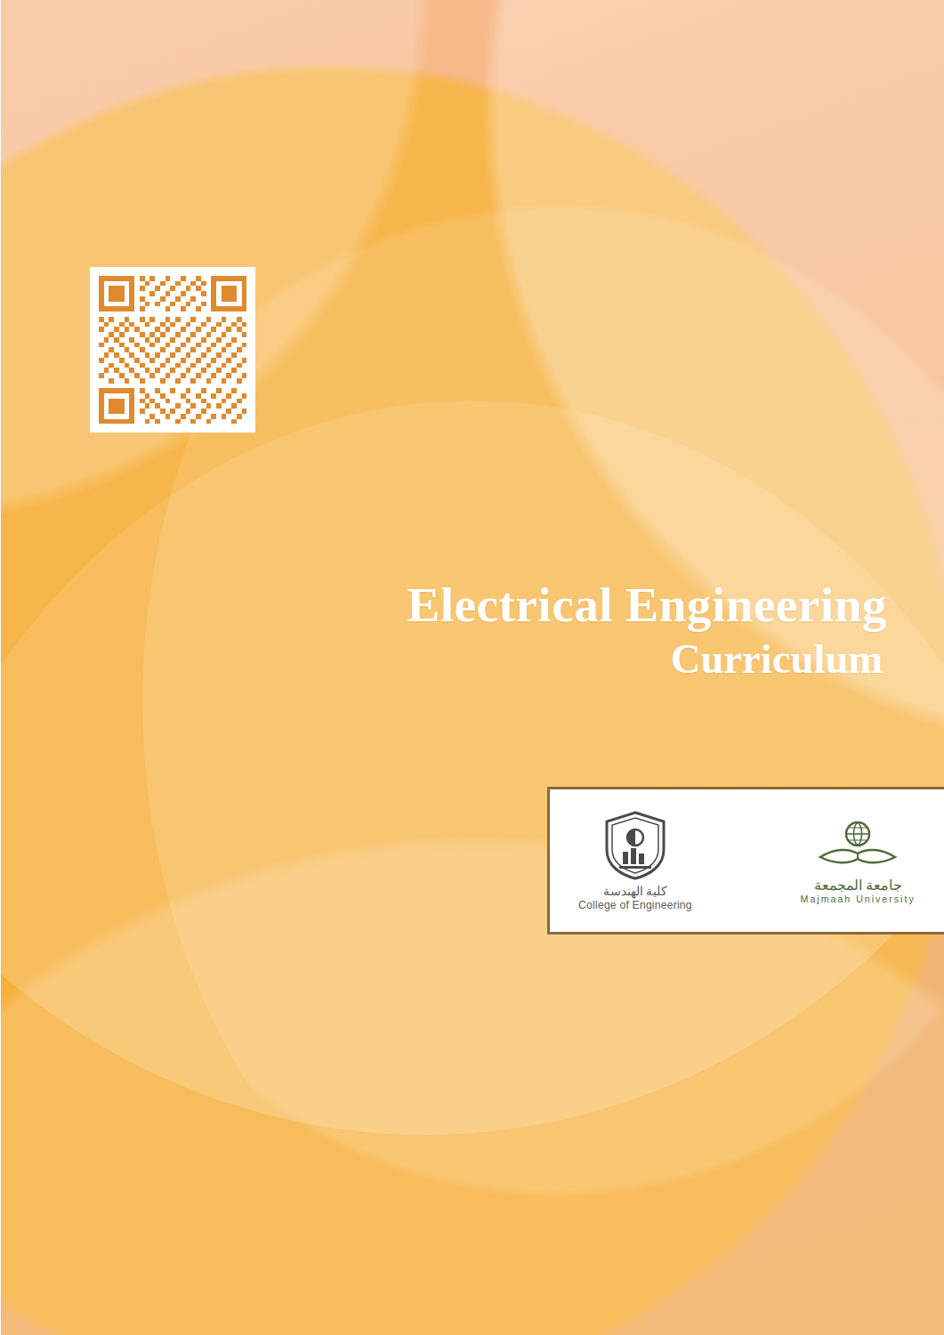Electrical Engineering Curriculum
كلية الهندسة College of Engineering
جامعة المجمعة Majmaah University